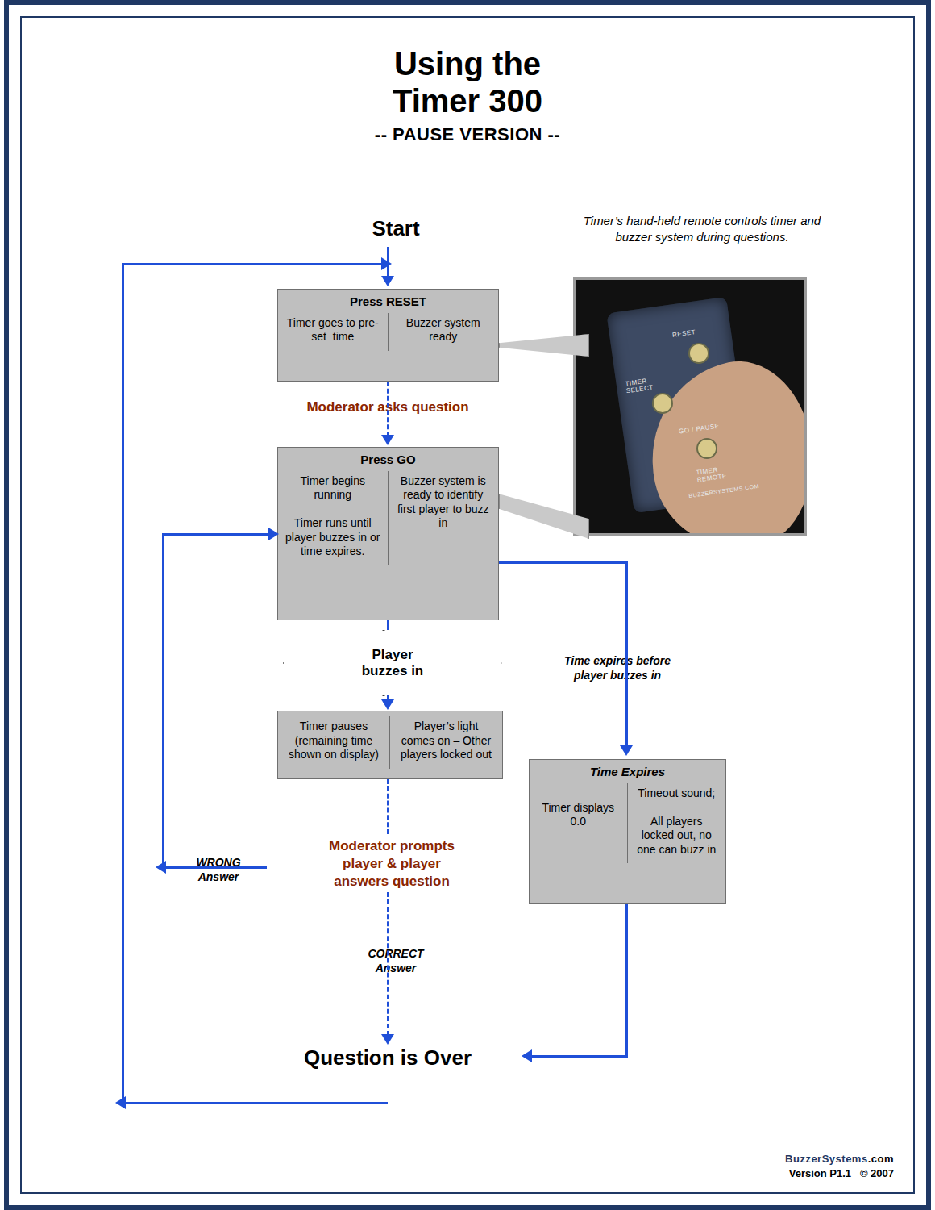Using the
Timer 300
-- PAUSE VERSION --
Start
Timer’s hand-held remote controls timer and buzzer system during questions.
RESET
TIMER
SELECT
GO / PAUSE
TIMER
REMOTE
BUZZERSYSTEMS.COM
Press RESET
Timer goes to pre-set time
Buzzer system ready
Moderator asks question
Press GO
Timer begins running
Timer runs until player buzzes in or time expires.
Buzzer system is ready to identify first player to buzz in
Player
buzzes in
Time expires before
player buzzes in
Timer pauses (remaining time shown on display)
Player’s light comes on – Other players locked out
Time Expires
Timer displays 0.0
Timeout sound;
All players locked out, no one can buzz in
Moderator prompts
player & player
answers question
WRONG
Answer
CORRECT
Answer
Question is Over
BuzzerSystems.com
Version P1.1 © 2007